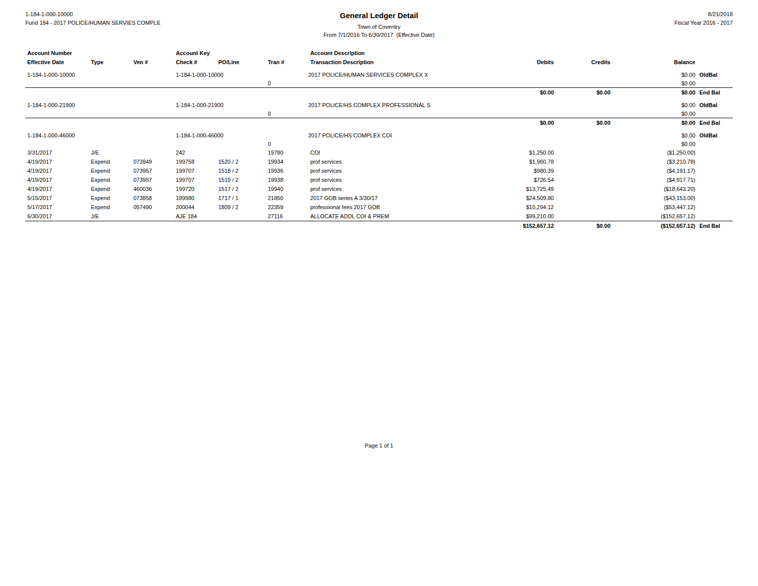1-184-1-000-10000
Fund 184 - 2017 POLICE/HUMAN SERVIES COMPLE
8/21/2018
Fiscal Year 2016 - 2017
General Ledger Detail
Town of Coventry
From 7/1/2016 To 6/30/2017 (Effective Date)
| Account Number | | | Account Key | | | Account Description | | | | |
| --- | --- | --- | --- | --- | --- | --- | --- | --- | --- | --- |
| Effective Date | Type | Ven # | Check # | PO/Line | Tran # | Transaction Description | Debits | Credits | Balance | |
| 1-184-1-000-10000 | | | 1-184-1-000-10000 | | 2017 POLICE/HUMAN SERVICES COMPLEX X | | | $0.00 | OldBal |
| | | | | | 0 | | | | $0.00 | |
| | | | | | | | $0.00 | $0.00 | $0.00 | End Bal |
| 1-184-1-000-21900 | | | 1-184-1-000-21900 | | 2017 POLICE/HS COMPLEX PROFESSIONAL S | | | $0.00 | OldBal |
| | | | | | 0 | | | | $0.00 | |
| | | | | | | | $0.00 | $0.00 | $0.00 | End Bal |
| 1-184-1-000-46000 | | | 1-184-1-000-46000 | | 2017 POLICE/HS COMPLEX COI | | | $0.00 | OldBal |
| | | | | | 0 | | | | $0.00 | |
| 3/31/2017 | J/E | | 242 | | 19780 | COI | $1,250.00 | | ($1,250.00) | |
| 4/19/2017 | Expend | 073949 | 199758 | 1520 / 2 | 19934 | prof services | $1,960.78 | | ($3,210.78) | |
| 4/19/2017 | Expend | 073957 | 199707 | 1518 / 2 | 19936 | prof services | $980.39 | | ($4,191.17) | |
| 4/19/2017 | Expend | 073957 | 199707 | 1519 / 2 | 19938 | prof services | $726.54 | | ($4,917.71) | |
| 4/19/2017 | Expend | 460036 | 199720 | 1517 / 2 | 19940 | prof services | $13,725.49 | | ($18,643.20) | |
| 5/15/2017 | Expend | 073858 | 199980 | 1717 / 1 | 21850 | 2017 GOB series A 3/30/17 | $24,509.80 | | ($43,153.00) | |
| 5/17/2017 | Expend | 057490 | 200044 | 1809 / 2 | 22359 | professional fees 2017 GOB | $10,294.12 | | ($53,447.12) | |
| 6/30/2017 | J/E | | AJE 184 | | 27116 | ALLOCATE ADDL COI & PREM | $99,210.00 | | ($152,657.12) | |
| | | | | | | | $152,657.12 | $0.00 | ($152,657.12) | End Bal |
Page 1 of 1